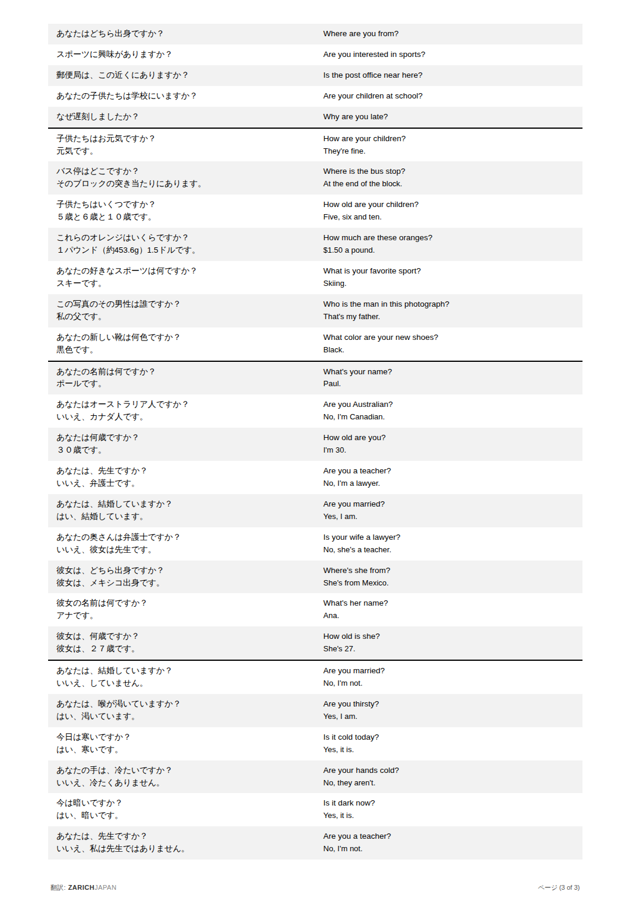| あなたはどちら出身ですか？ | Where are you from? |
| スポーツに興味がありますか？ | Are you interested in sports? |
| 郵便局は、この近くにありますか？ | Is the post office near here? |
| あなたの子供たちは学校にいますか？ | Are your children at school? |
| なぜ遅刻しましたか？ | Why are you late? |
| 子供たちはお元気ですか？ 元気です。 | How are your children? They're fine. |
| バス停はどこですか？ そのブロックの突き当たりにあります。 | Where is the bus stop? At the end of the block. |
| 子供たちはいくつですか？ ５歳と６歳と１０歳です。 | How old are your children? Five, six and ten. |
| これらのオレンジはいくらですか？ １パウンド（約453.6g）1.5ドルです。 | How much are these oranges? $1.50 a pound. |
| あなたの好きなスポーツは何ですか？ スキーです。 | What is your favorite sport? Skiing. |
| この写真のその男性は誰ですか？ 私の父です。 | Who is the man in this photograph? That's my father. |
| あなたの新しい靴は何色ですか？ 黒色です。 | What color are your new shoes? Black. |
| あなたの名前は何ですか？ ポールです。 | What's your name? Paul. |
| あなたはオーストラリア人ですか？ いいえ、カナダ人です。 | Are you Australian? No, I'm Canadian. |
| あなたは何歳ですか？ ３０歳です。 | How old are you? I'm 30. |
| あなたは、先生ですか？ いいえ、弁護士です。 | Are you a teacher? No, I'm a lawyer. |
| あなたは、結婚していますか？ はい、結婚しています。 | Are you married? Yes, I am. |
| あなたの奥さんは弁護士ですか？ いいえ、彼女は先生です。 | Is your wife a lawyer? No, she's a teacher. |
| 彼女は、どちら出身ですか？ 彼女は、メキシコ出身です。 | Where's she from? She's from Mexico. |
| 彼女の名前は何ですか？ アナです。 | What's her name? Ana. |
| 彼女は、何歳ですか？ 彼女は、２７歳です。 | How old is she? She's 27. |
| あなたは、結婚していますか？ いいえ、していません。 | Are you married? No, I'm not. |
| あなたは、喉が渇いていますか？ はい、渇いています。 | Are you thirsty? Yes, I am. |
| 今日は寒いですか？ はい、寒いです。 | Is it cold today? Yes, it is. |
| あなたの手は、冷たいですか？ いいえ、冷たくありません。 | Are your hands cold? No, they aren't. |
| 今は暗いですか？ はい、暗いです。 | Is it dark now? Yes, it is. |
| あなたは、先生ですか？ いいえ、私は先生ではありません。 | Are you a teacher? No, I'm not. |
翻訳: ZARICH JAPAN
ページ (3 of 3)